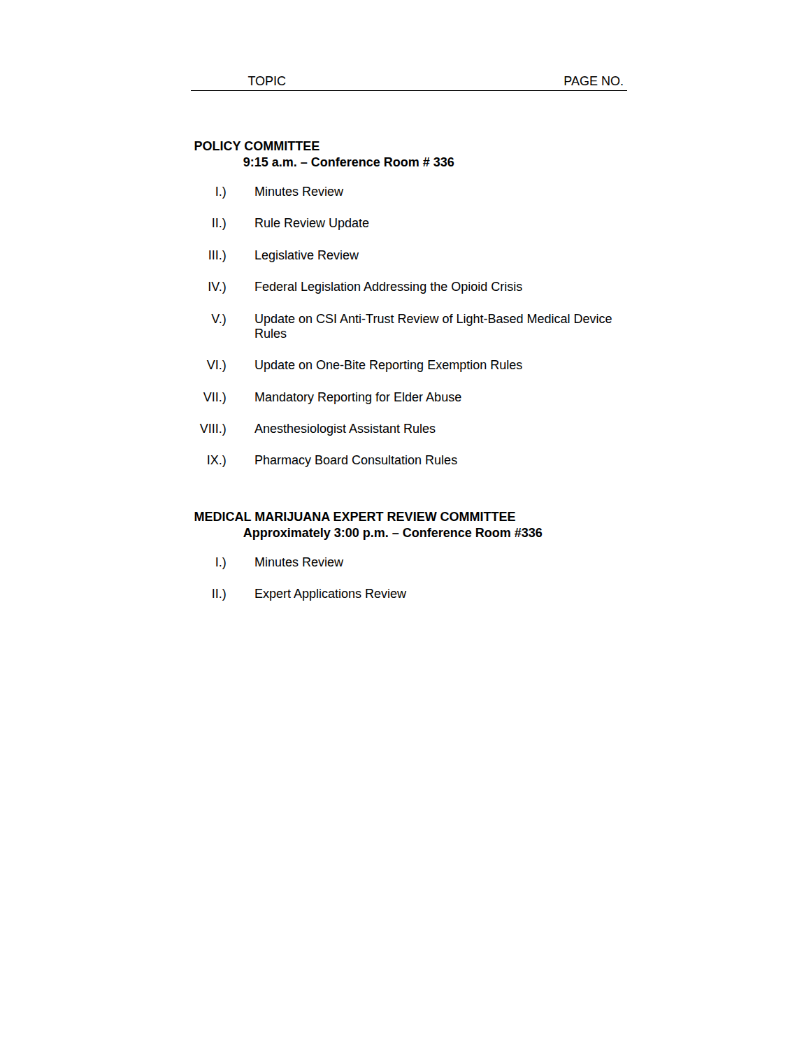TOPIC PAGE NO.
POLICY COMMITTEE
9:15 a.m. – Conference Room # 336
I.) Minutes Review
II.) Rule Review Update
III.) Legislative Review
IV.) Federal Legislation Addressing the Opioid Crisis
V.) Update on CSI Anti-Trust Review of Light-Based Medical Device Rules
VI.) Update on One-Bite Reporting Exemption Rules
VII.) Mandatory Reporting for Elder Abuse
VIII.) Anesthesiologist Assistant Rules
IX.) Pharmacy Board Consultation Rules
MEDICAL MARIJUANA EXPERT REVIEW COMMITTEE
Approximately 3:00 p.m. – Conference Room #336
I.) Minutes Review
II.) Expert Applications Review